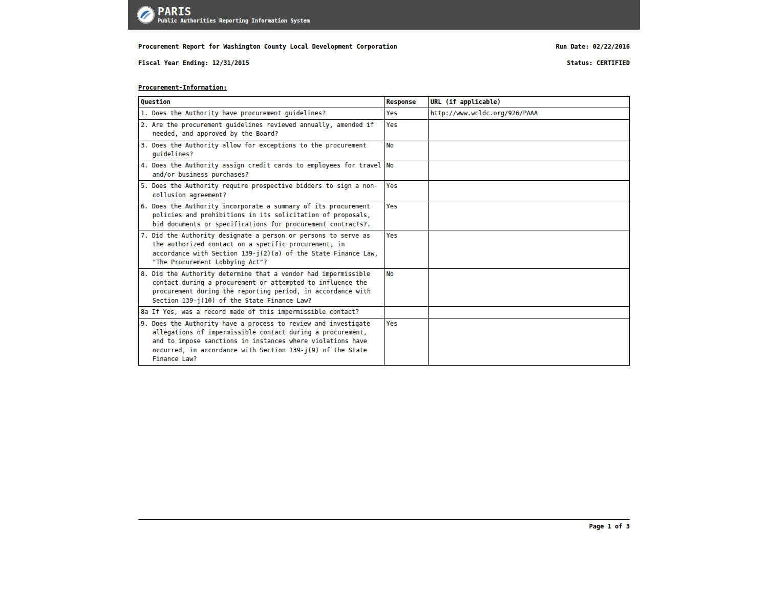PARIS
Public Authorities Reporting Information System
Procurement Report for Washington County Local Development Corporation
Run Date: 02/22/2016
Fiscal Year Ending: 12/31/2015
Status: CERTIFIED
Procurement-Information:
| Question | Response | URL (if applicable) |
| --- | --- | --- |
| 1. Does the Authority have procurement guidelines? | Yes | http://www.wcldc.org/926/PAAA |
| 2. Are the procurement guidelines reviewed annually, amended if needed, and approved by the Board? | Yes | |
| 3. Does the Authority allow for exceptions to the procurement guidelines? | No | |
| 4. Does the Authority assign credit cards to employees for travel and/or business purchases? | No | |
| 5. Does the Authority require prospective bidders to sign a non-collusion agreement? | Yes | |
| 6. Does the Authority incorporate a summary of its procurement policies and prohibitions in its solicitation of proposals, bid documents or specifications for procurement contracts?. | Yes | |
| 7. Did the Authority designate a person or persons to serve as the authorized contact on a specific procurement, in accordance with Section 139-j(2)(a) of the State Finance Law, "The Procurement Lobbying Act"? | Yes | |
| 8. Did the Authority determine that a vendor had impermissible contact during a procurement or attempted to influence the procurement during the reporting period, in accordance with Section 139-j(10) of the State Finance Law? | No | |
| 8a If Yes, was a record made of this impermissible contact? | | |
| 9. Does the Authority have a process to review and investigate allegations of impermissible contact during a procurement, and to impose sanctions in instances where violations have occurred, in accordance with Section 139-j(9) of the State Finance Law? | Yes | |
Page 1 of 3